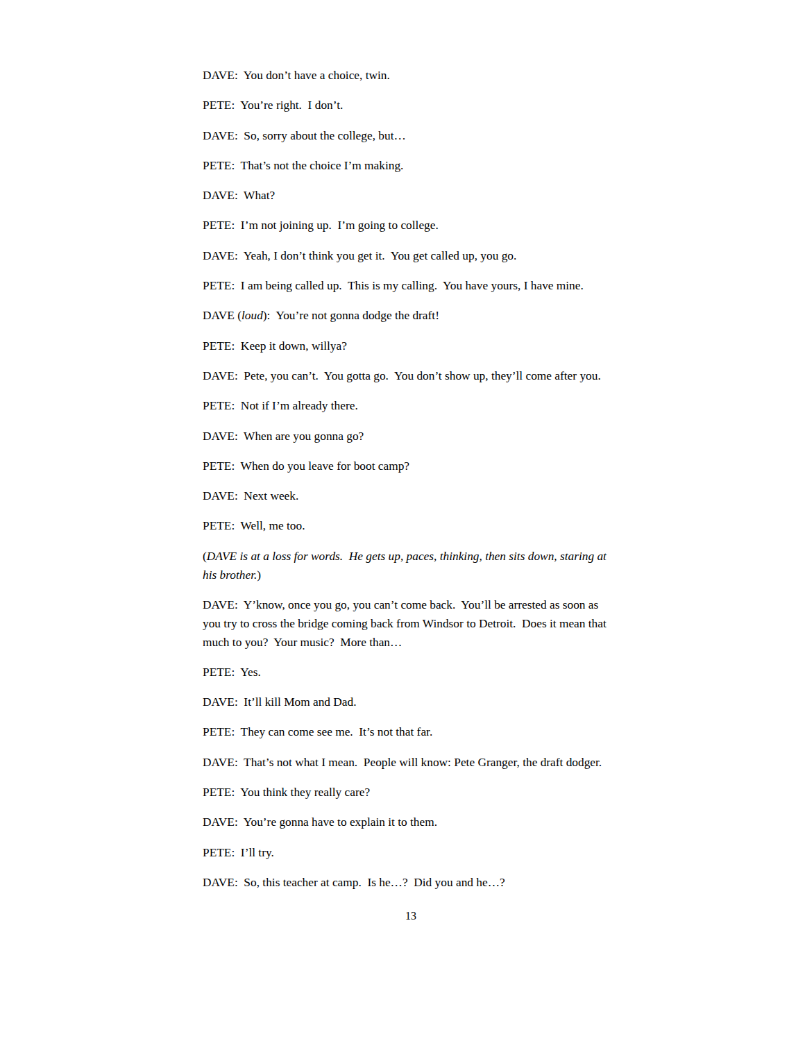DAVE: You don’t have a choice, twin.
PETE: You’re right. I don’t.
DAVE: So, sorry about the college, but…
PETE: That’s not the choice I’m making.
DAVE: What?
PETE: I’m not joining up. I’m going to college.
DAVE: Yeah, I don’t think you get it. You get called up, you go.
PETE: I am being called up. This is my calling. You have yours, I have mine.
DAVE (loud): You’re not gonna dodge the draft!
PETE: Keep it down, willya?
DAVE: Pete, you can’t. You gotta go. You don’t show up, they’ll come after you.
PETE: Not if I’m already there.
DAVE: When are you gonna go?
PETE: When do you leave for boot camp?
DAVE: Next week.
PETE: Well, me too.
(DAVE is at a loss for words. He gets up, paces, thinking, then sits down, staring at his brother.)
DAVE: Y’know, once you go, you can’t come back. You’ll be arrested as soon as you try to cross the bridge coming back from Windsor to Detroit. Does it mean that much to you? Your music? More than…
PETE: Yes.
DAVE: It’ll kill Mom and Dad.
PETE: They can come see me. It’s not that far.
DAVE: That’s not what I mean. People will know: Pete Granger, the draft dodger.
PETE: You think they really care?
DAVE: You’re gonna have to explain it to them.
PETE: I’ll try.
DAVE: So, this teacher at camp. Is he…? Did you and he…?
13